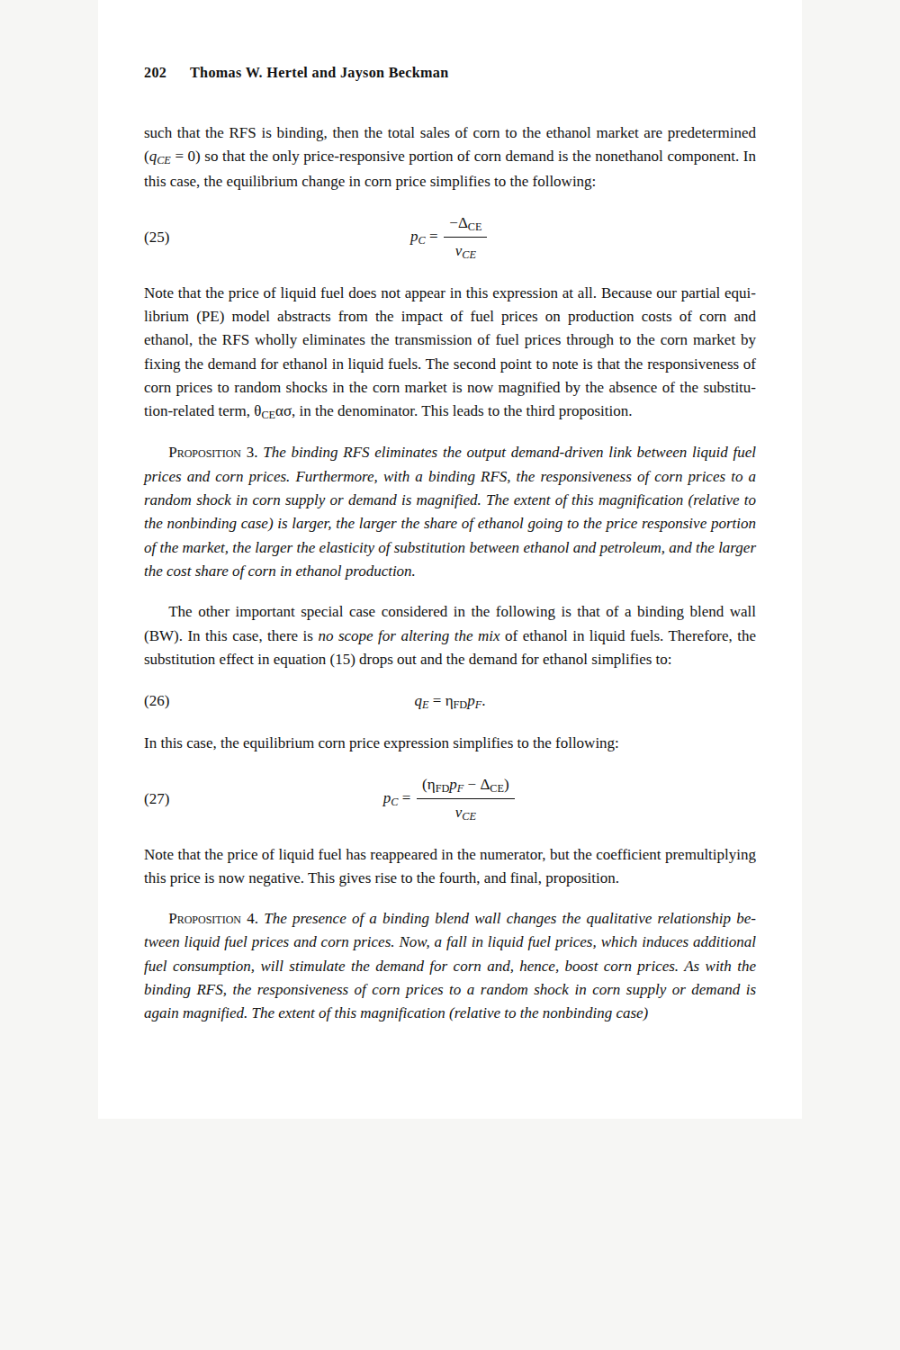202 Thomas W. Hertel and Jayson Beckman
such that the RFS is binding, then the total sales of corn to the ethanol market are predetermined (qCE = 0) so that the only price-responsive portion of corn demand is the nonethanol component. In this case, the equilibrium change in corn price simplifies to the following:
(25) pC = −ΔCE νCE
Note that the price of liquid fuel does not appear in this expression at all. Because our partial equilibrium (PE) model abstracts from the impact of fuel prices on production costs of corn and ethanol, the RFS wholly eliminates the transmission of fuel prices through to the corn market by fixing the demand for ethanol in liquid fuels. The second point to note is that the responsiveness of corn prices to random shocks in the corn market is now magnified by the absence of the substitution-related term, θCEασ, in the denominator. This leads to the third proposition.
Proposition 3. The binding RFS eliminates the output demand-driven link between liquid fuel prices and corn prices. Furthermore, with a binding RFS, the responsiveness of corn prices to a random shock in corn supply or demand is magnified. The extent of this magnification (relative to the nonbinding case) is larger, the larger the share of ethanol going to the price responsive portion of the market, the larger the elasticity of substitution between ethanol and petroleum, and the larger the cost share of corn in ethanol production.
The other important special case considered in the following is that of a binding blend wall (BW). In this case, there is no scope for altering the mix of ethanol in liquid fuels. Therefore, the substitution effect in equation (15) drops out and the demand for ethanol simplifies to:
(26) qE = ηFDpF.
In this case, the equilibrium corn price expression simplifies to the following:
(27) pC = (ηFDpF − ΔCE) νCE
Note that the price of liquid fuel has reappeared in the numerator, but the coefficient premultiplying this price is now negative. This gives rise to the fourth, and final, proposition.
Proposition 4. The presence of a binding blend wall changes the qualitative relationship between liquid fuel prices and corn prices. Now, a fall in liquid fuel prices, which induces additional fuel consumption, will stimulate the demand for corn and, hence, boost corn prices. As with the binding RFS, the responsiveness of corn prices to a random shock in corn supply or demand is again magnified. The extent of this magnification (relative to the nonbinding case)